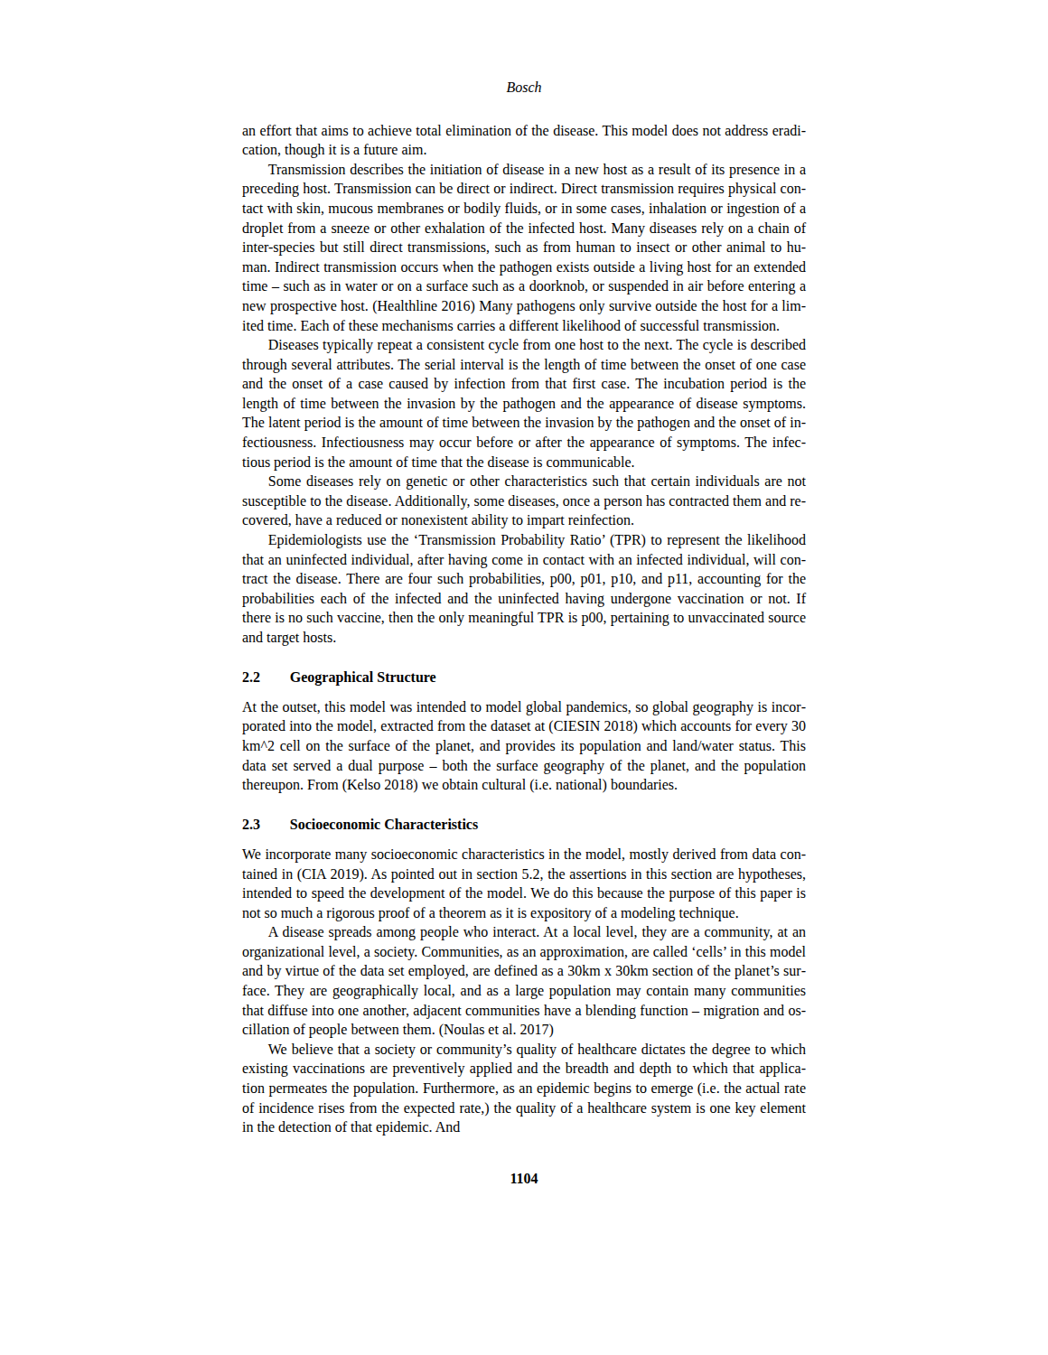Bosch
an effort that aims to achieve total elimination of the disease. This model does not address eradication, though it is a future aim.
Transmission describes the initiation of disease in a new host as a result of its presence in a preceding host. Transmission can be direct or indirect. Direct transmission requires physical contact with skin, mucous membranes or bodily fluids, or in some cases, inhalation or ingestion of a droplet from a sneeze or other exhalation of the infected host. Many diseases rely on a chain of inter-species but still direct transmissions, such as from human to insect or other animal to human. Indirect transmission occurs when the pathogen exists outside a living host for an extended time – such as in water or on a surface such as a doorknob, or suspended in air before entering a new prospective host. (Healthline 2016) Many pathogens only survive outside the host for a limited time. Each of these mechanisms carries a different likelihood of successful transmission.
Diseases typically repeat a consistent cycle from one host to the next. The cycle is described through several attributes. The serial interval is the length of time between the onset of one case and the onset of a case caused by infection from that first case. The incubation period is the length of time between the invasion by the pathogen and the appearance of disease symptoms. The latent period is the amount of time between the invasion by the pathogen and the onset of infectiousness. Infectiousness may occur before or after the appearance of symptoms. The infectious period is the amount of time that the disease is communicable.
Some diseases rely on genetic or other characteristics such that certain individuals are not susceptible to the disease. Additionally, some diseases, once a person has contracted them and recovered, have a reduced or nonexistent ability to impart reinfection.
Epidemiologists use the ‘Transmission Probability Ratio’ (TPR) to represent the likelihood that an uninfected individual, after having come in contact with an infected individual, will contract the disease. There are four such probabilities, p00, p01, p10, and p11, accounting for the probabilities each of the infected and the uninfected having undergone vaccination or not. If there is no such vaccine, then the only meaningful TPR is p00, pertaining to unvaccinated source and target hosts.
2.2 Geographical Structure
At the outset, this model was intended to model global pandemics, so global geography is incorporated into the model, extracted from the dataset at (CIESIN 2018) which accounts for every 30 km^2 cell on the surface of the planet, and provides its population and land/water status. This data set served a dual purpose – both the surface geography of the planet, and the population thereupon. From (Kelso 2018) we obtain cultural (i.e. national) boundaries.
2.3 Socioeconomic Characteristics
We incorporate many socioeconomic characteristics in the model, mostly derived from data contained in (CIA 2019). As pointed out in section 5.2, the assertions in this section are hypotheses, intended to speed the development of the model. We do this because the purpose of this paper is not so much a rigorous proof of a theorem as it is expository of a modeling technique.
A disease spreads among people who interact. At a local level, they are a community, at an organizational level, a society. Communities, as an approximation, are called ‘cells’ in this model and by virtue of the data set employed, are defined as a 30km x 30km section of the planet’s surface. They are geographically local, and as a large population may contain many communities that diffuse into one another, adjacent communities have a blending function – migration and oscillation of people between them. (Noulas et al. 2017)
We believe that a society or community’s quality of healthcare dictates the degree to which existing vaccinations are preventively applied and the breadth and depth to which that application permeates the population. Furthermore, as an epidemic begins to emerge (i.e. the actual rate of incidence rises from the expected rate,) the quality of a healthcare system is one key element in the detection of that epidemic. And
1104